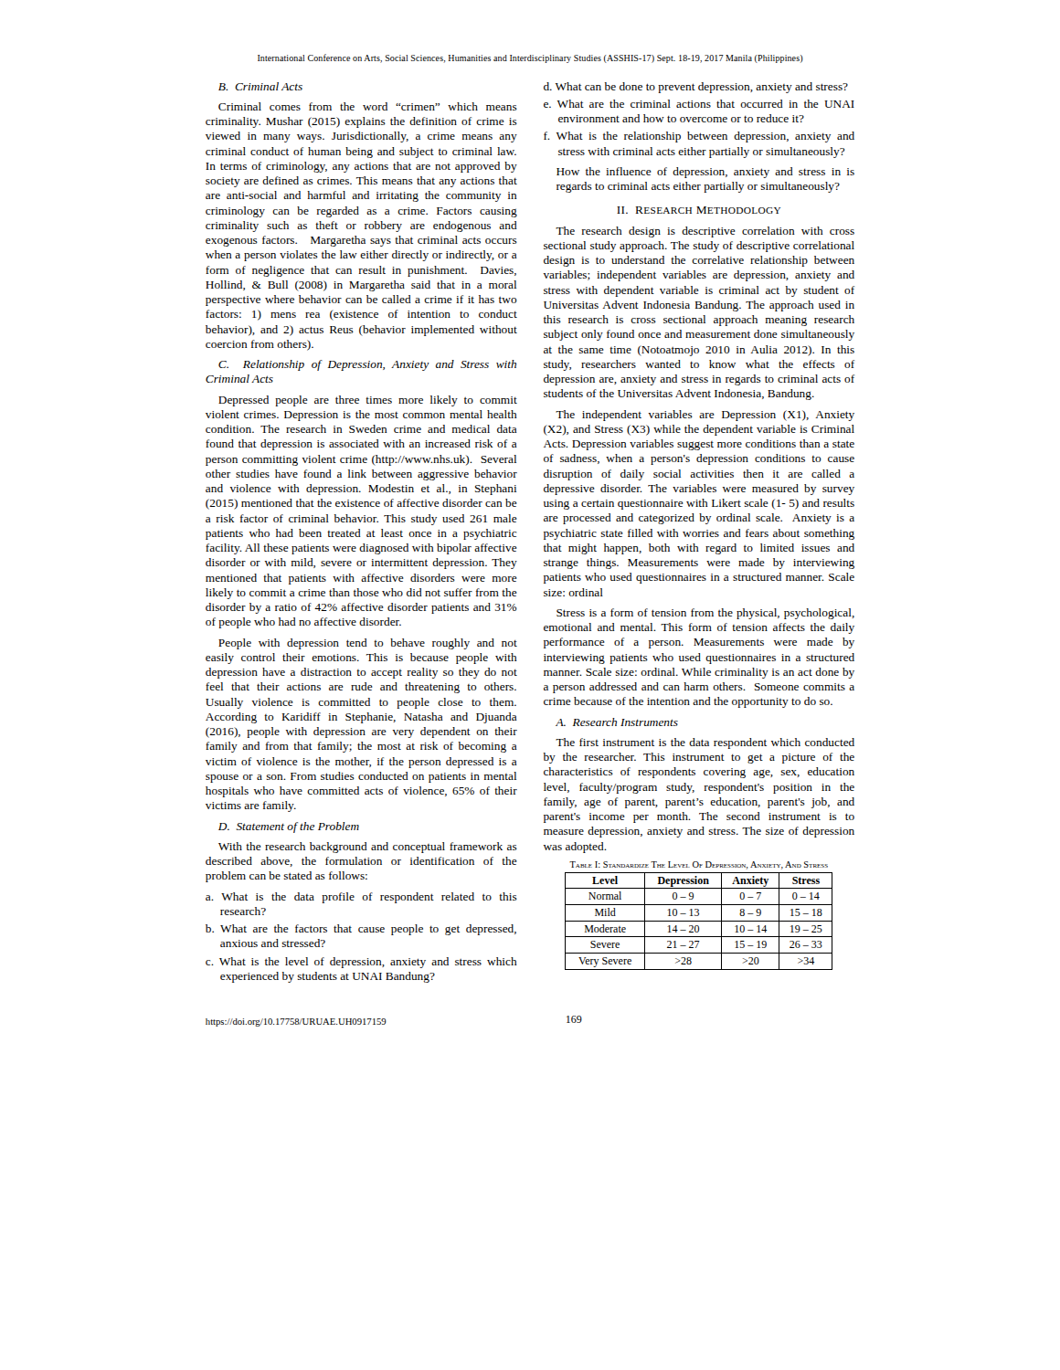International Conference on Arts, Social Sciences, Humanities and Interdisciplinary Studies (ASSHIS-17) Sept. 18-19, 2017 Manila (Philippines)
B. Criminal Acts
Criminal comes from the word “crimen” which means criminality. Mushar (2015) explains the definition of crime is viewed in many ways. Jurisdictionally, a crime means any criminal conduct of human being and subject to criminal law. In terms of criminology, any actions that are not approved by society are defined as crimes. This means that any actions that are anti-social and harmful and irritating the community in criminology can be regarded as a crime. Factors causing criminality such as theft or robbery are endogenous and exogenous factors. Margaretha says that criminal acts occurs when a person violates the law either directly or indirectly, or a form of negligence that can result in punishment. Davies, Hollind, & Bull (2008) in Margaretha said that in a moral perspective where behavior can be called a crime if it has two factors: 1) mens rea (existence of intention to conduct behavior), and 2) actus Reus (behavior implemented without coercion from others).
C. Relationship of Depression, Anxiety and Stress with Criminal Acts
Depressed people are three times more likely to commit violent crimes. Depression is the most common mental health condition. The research in Sweden crime and medical data found that depression is associated with an increased risk of a person committing violent crime (http://www.nhs.uk). Several other studies have found a link between aggressive behavior and violence with depression. Modestin et al., in Stephani (2015) mentioned that the existence of affective disorder can be a risk factor of criminal behavior. This study used 261 male patients who had been treated at least once in a psychiatric facility. All these patients were diagnosed with bipolar affective disorder or with mild, severe or intermittent depression. They mentioned that patients with affective disorders were more likely to commit a crime than those who did not suffer from the disorder by a ratio of 42% affective disorder patients and 31% of people who had no affective disorder.
People with depression tend to behave roughly and not easily control their emotions. This is because people with depression have a distraction to accept reality so they do not feel that their actions are rude and threatening to others. Usually violence is committed to people close to them. According to Karidiff in Stephanie, Natasha and Djuanda (2016), people with depression are very dependent on their family and from that family; the most at risk of becoming a victim of violence is the mother, if the person depressed is a spouse or a son. From studies conducted on patients in mental hospitals who have committed acts of violence, 65% of their victims are family.
D. Statement of the Problem
With the research background and conceptual framework as described above, the formulation or identification of the problem can be stated as follows:
a. What is the data profile of respondent related to this research?
b. What are the factors that cause people to get depressed, anxious and stressed?
c. What is the level of depression, anxiety and stress which experienced by students at UNAI Bandung?
d. What can be done to prevent depression, anxiety and stress?
e. What are the criminal actions that occurred in the UNAI environment and how to overcome or to reduce it?
f. What is the relationship between depression, anxiety and stress with criminal acts either partially or simultaneously?
How the influence of depression, anxiety and stress in is regards to criminal acts either partially or simultaneously?
II. RESEARCH METHODOLOGY
The research design is descriptive correlation with cross sectional study approach. The study of descriptive correlational design is to understand the correlative relationship between variables; independent variables are depression, anxiety and stress with dependent variable is criminal act by student of Universitas Advent Indonesia Bandung. The approach used in this research is cross sectional approach meaning research subject only found once and measurement done simultaneously at the same time (Notoatmojo 2010 in Aulia 2012). In this study, researchers wanted to know what the effects of depression are, anxiety and stress in regards to criminal acts of students of the Universitas Advent Indonesia, Bandung.
The independent variables are Depression (X1), Anxiety (X2), and Stress (X3) while the dependent variable is Criminal Acts. Depression variables suggest more conditions than a state of sadness, when a person's depression conditions to cause disruption of daily social activities then it are called a depressive disorder. The variables were measured by survey using a certain questionnaire with Likert scale (1- 5) and results are processed and categorized by ordinal scale. Anxiety is a psychiatric state filled with worries and fears about something that might happen, both with regard to limited issues and strange things. Measurements were made by interviewing patients who used questionnaires in a structured manner. Scale size: ordinal
Stress is a form of tension from the physical, psychological, emotional and mental. This form of tension affects the daily performance of a person. Measurements were made by interviewing patients who used questionnaires in a structured manner. Scale size: ordinal. While criminality is an act done by a person addressed and can harm others. Someone commits a crime because of the intention and the opportunity to do so.
A. Research Instruments
The first instrument is the data respondent which conducted by the researcher. This instrument to get a picture of the characteristics of respondents covering age, sex, education level, faculty/program study, respondent's position in the family, age of parent, parent’s education, parent's job, and parent's income per month. The second instrument is to measure depression, anxiety and stress. The size of depression was adopted.
Table I: Standardize The Level Of Depression, Anxiety, And Stress
| Level | Depression | Anxiety | Stress |
| --- | --- | --- | --- |
| Normal | 0 – 9 | 0 – 7 | 0 – 14 |
| Mild | 10 – 13 | 8 – 9 | 15 – 18 |
| Moderate | 14 – 20 | 10 – 14 | 19 – 25 |
| Severe | 21 – 27 | 15 – 19 | 26 – 33 |
| Very Severe | >28 | >20 | >34 |
https://doi.org/10.17758/URUAE.UH0917159
169